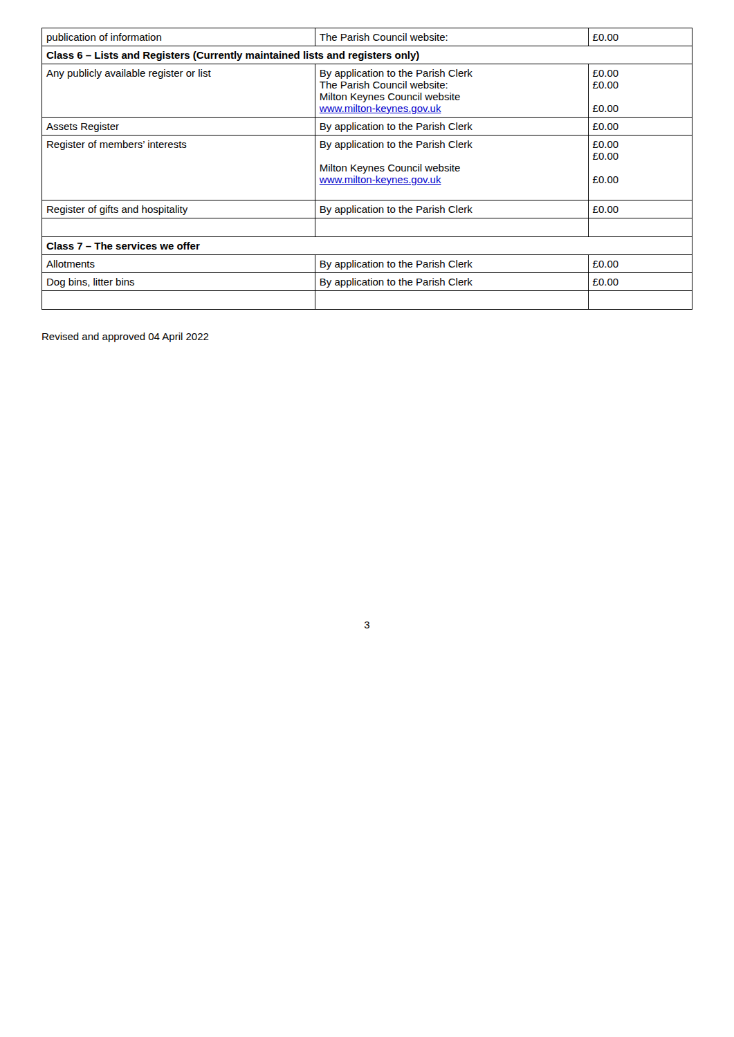| publication of information | The Parish Council website: | £0.00 |
| Class 6 – Lists and Registers (Currently maintained lists and registers only) |
| Any publicly available register or list | By application to the Parish Clerk The Parish Council website: Milton Keynes Council website www.milton-keynes.gov.uk | £0.00 £0.00 £0.00 |
| Assets Register | By application to the Parish Clerk | £0.00 |
| Register of members’ interests | By application to the Parish Clerk Milton Keynes Council website www.milton-keynes.gov.uk | £0.00 £0.00 £0.00 |
| Register of gifts and hospitality | By application to the Parish Clerk | £0.00 |
| Class 7 – The services we offer |
| Allotments | By application to the Parish Clerk | £0.00 |
| Dog bins, litter bins | By application to the Parish Clerk | £0.00 |
Revised and approved 04 April 2022
3